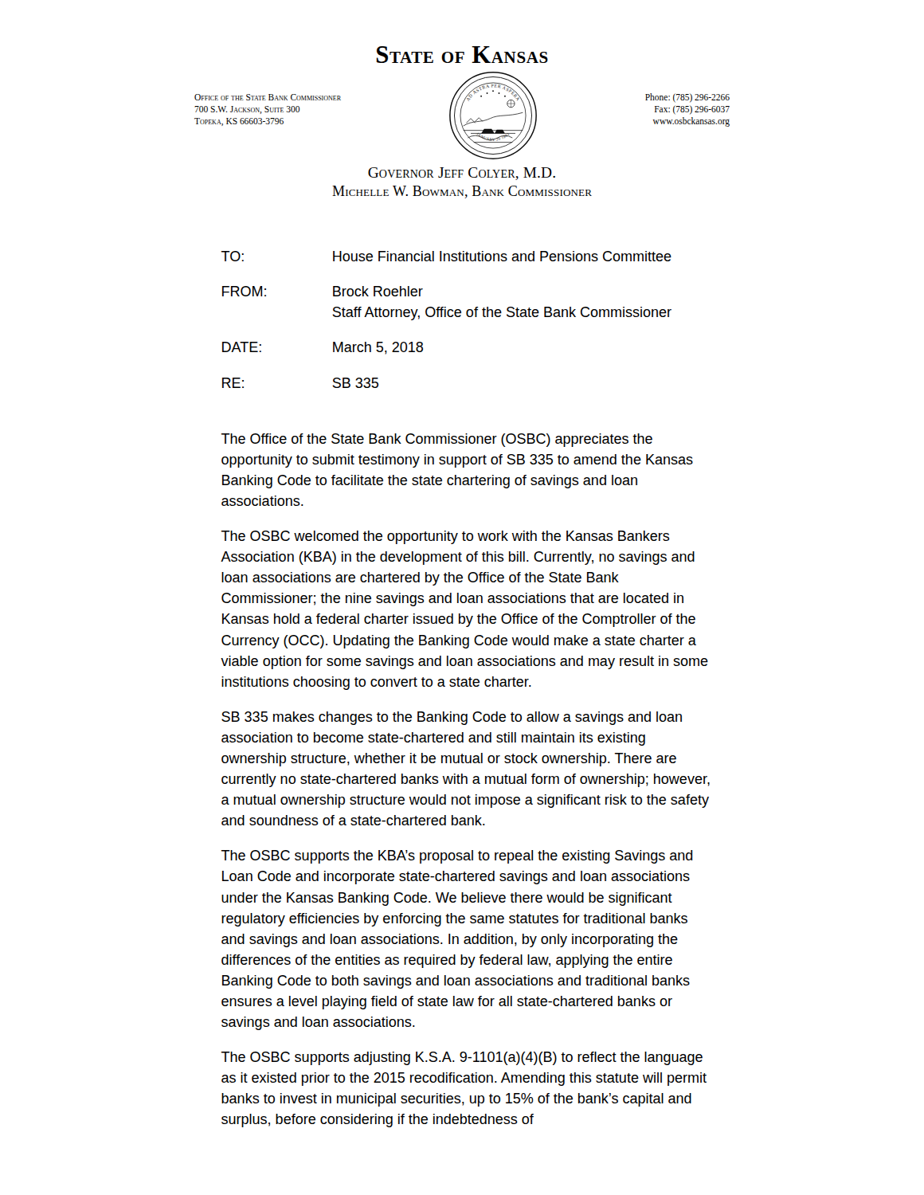State of Kansas
Office of the State Bank Commissioner 700 S.W. Jackson, Suite 300 Topeka, KS 66603-3796
AD ASTRA PER ASPERA JANUARY 29 1861
Phone: (785) 296-2266 Fax: (785) 296-6037 www.osbckansas.org
Governor Jeff Colyer, M.D.
Michelle W. Bowman, Bank Commissioner
| TO: | House Financial Institutions and Pensions Committee |
| FROM: | Brock Roehler Staff Attorney, Office of the State Bank Commissioner |
| DATE: | March 5, 2018 |
| RE: | SB 335 |
The Office of the State Bank Commissioner (OSBC) appreciates the opportunity to submit testimony in support of SB 335 to amend the Kansas Banking Code to facilitate the state chartering of savings and loan associations.
The OSBC welcomed the opportunity to work with the Kansas Bankers Association (KBA) in the development of this bill. Currently, no savings and loan associations are chartered by the Office of the State Bank Commissioner; the nine savings and loan associations that are located in Kansas hold a federal charter issued by the Office of the Comptroller of the Currency (OCC). Updating the Banking Code would make a state charter a viable option for some savings and loan associations and may result in some institutions choosing to convert to a state charter.
SB 335 makes changes to the Banking Code to allow a savings and loan association to become state-chartered and still maintain its existing ownership structure, whether it be mutual or stock ownership. There are currently no state-chartered banks with a mutual form of ownership; however, a mutual ownership structure would not impose a significant risk to the safety and soundness of a state-chartered bank.
The OSBC supports the KBA’s proposal to repeal the existing Savings and Loan Code and incorporate state-chartered savings and loan associations under the Kansas Banking Code. We believe there would be significant regulatory efficiencies by enforcing the same statutes for traditional banks and savings and loan associations. In addition, by only incorporating the differences of the entities as required by federal law, applying the entire Banking Code to both savings and loan associations and traditional banks ensures a level playing field of state law for all state-chartered banks or savings and loan associations.
The OSBC supports adjusting K.S.A. 9-1101(a)(4)(B) to reflect the language as it existed prior to the 2015 recodification. Amending this statute will permit banks to invest in municipal securities, up to 15% of the bank’s capital and surplus, before considering if the indebtedness of